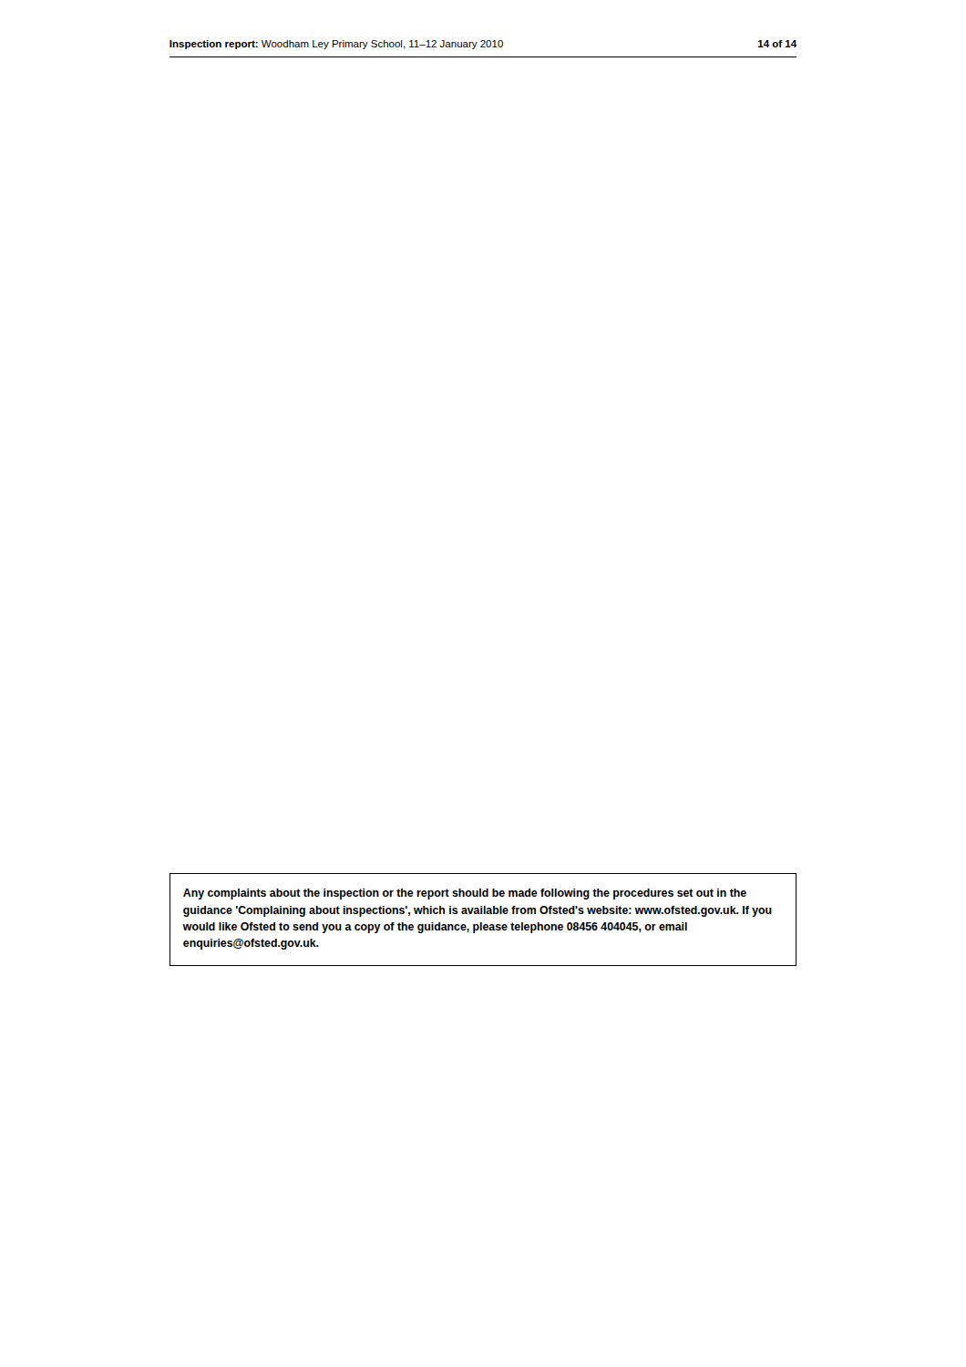Inspection report: Woodham Ley Primary School, 11–12 January 2010
14 of 14
Any complaints about the inspection or the report should be made following the procedures set out in the guidance 'Complaining about inspections', which is available from Ofsted's website: www.ofsted.gov.uk. If you would like Ofsted to send you a copy of the guidance, please telephone 08456 404045, or email enquiries@ofsted.gov.uk.